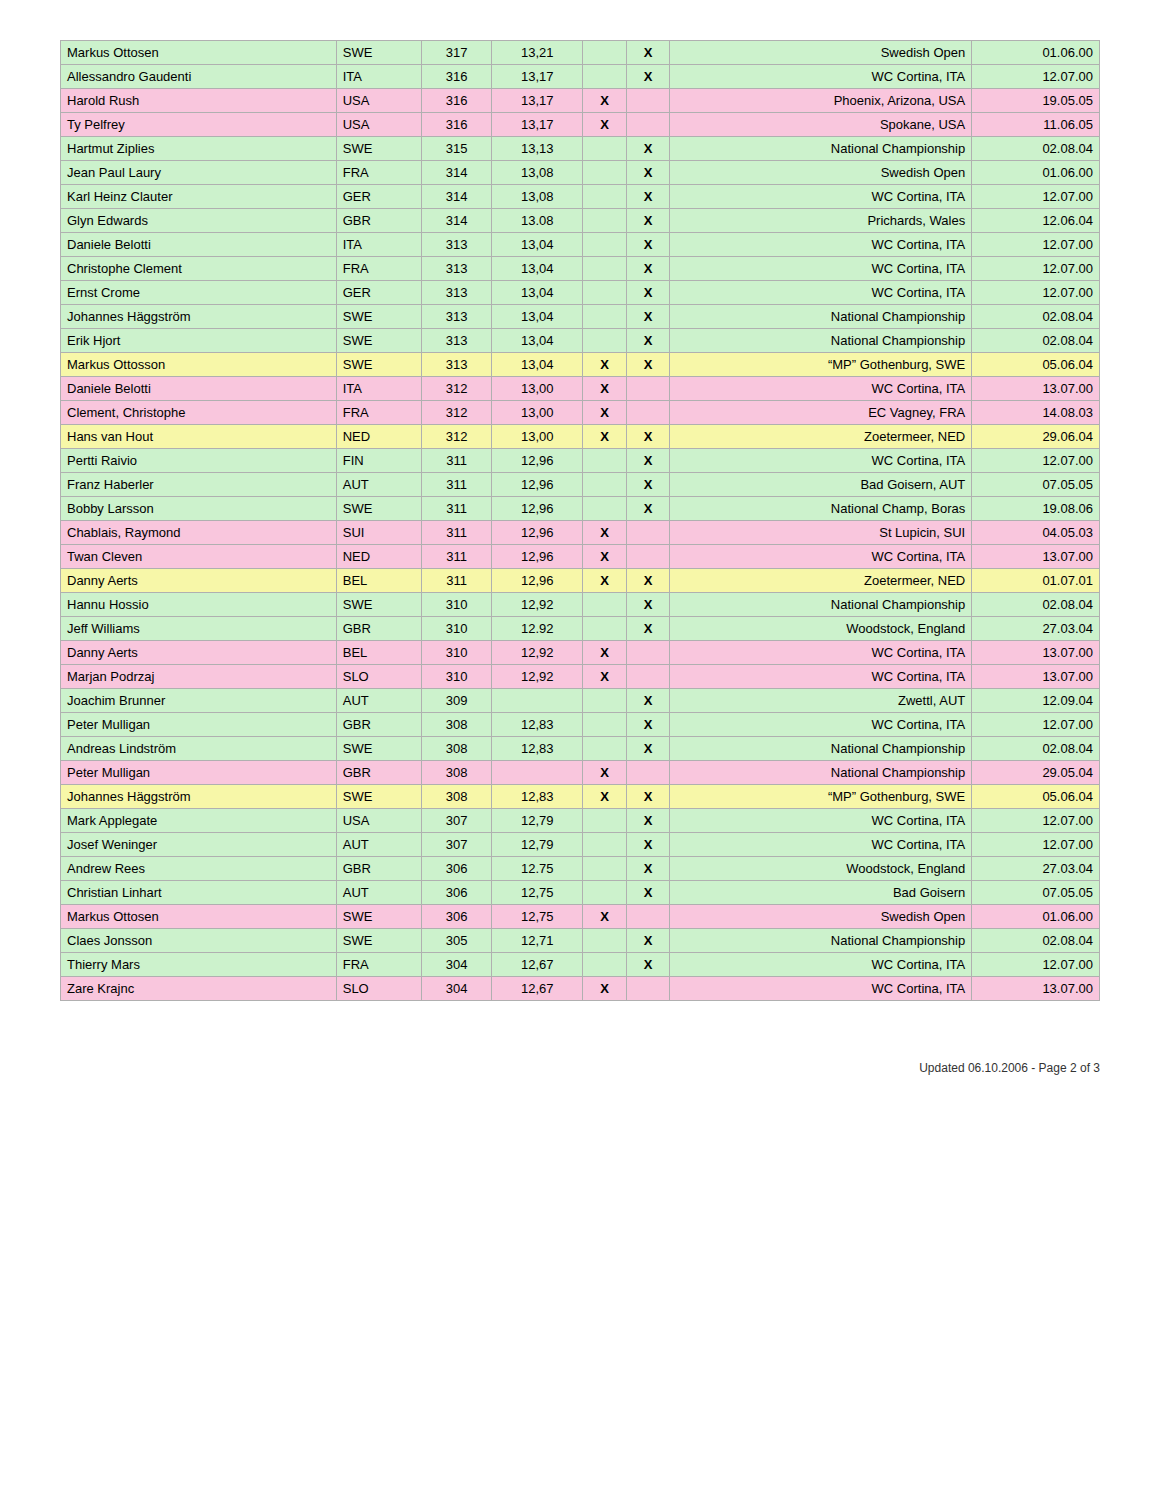| Markus Ottosen | SWE | 317 | 13,21 | | X | Swedish Open | 01.06.00 |
| Allessandro Gaudenti | ITA | 316 | 13,17 | | X | WC Cortina, ITA | 12.07.00 |
| Harold Rush | USA | 316 | 13,17 | X | | Phoenix, Arizona, USA | 19.05.05 |
| Ty Pelfrey | USA | 316 | 13,17 | X | | Spokane, USA | 11.06.05 |
| Hartmut Ziplies | SWE | 315 | 13,13 | | X | National Championship | 02.08.04 |
| Jean Paul Laury | FRA | 314 | 13,08 | | X | Swedish Open | 01.06.00 |
| Karl Heinz Clauter | GER | 314 | 13,08 | | X | WC Cortina, ITA | 12.07.00 |
| Glyn Edwards | GBR | 314 | 13.08 | | X | Prichards, Wales | 12.06.04 |
| Daniele Belotti | ITA | 313 | 13,04 | | X | WC Cortina, ITA | 12.07.00 |
| Christophe Clement | FRA | 313 | 13,04 | | X | WC Cortina, ITA | 12.07.00 |
| Ernst Crome | GER | 313 | 13,04 | | X | WC Cortina, ITA | 12.07.00 |
| Johannes Häggström | SWE | 313 | 13,04 | | X | National Championship | 02.08.04 |
| Erik Hjort | SWE | 313 | 13,04 | | X | National Championship | 02.08.04 |
| Markus Ottosson | SWE | 313 | 13,04 | X | X | “MP” Gothenburg, SWE | 05.06.04 |
| Daniele Belotti | ITA | 312 | 13,00 | X | | WC Cortina, ITA | 13.07.00 |
| Clement, Christophe | FRA | 312 | 13,00 | X | | EC Vagney, FRA | 14.08.03 |
| Hans van Hout | NED | 312 | 13,00 | X | X | Zoetermeer, NED | 29.06.04 |
| Pertti Raivio | FIN | 311 | 12,96 | | X | WC Cortina, ITA | 12.07.00 |
| Franz Haberler | AUT | 311 | 12,96 | | X | Bad Goisern, AUT | 07.05.05 |
| Bobby Larsson | SWE | 311 | 12,96 | | X | National Champ, Boras | 19.08.06 |
| Chablais, Raymond | SUI | 311 | 12,96 | X | | St Lupicin, SUI | 04.05.03 |
| Twan Cleven | NED | 311 | 12,96 | X | | WC Cortina, ITA | 13.07.00 |
| Danny Aerts | BEL | 311 | 12,96 | X | X | Zoetermeer, NED | 01.07.01 |
| Hannu Hossio | SWE | 310 | 12,92 | | X | National Championship | 02.08.04 |
| Jeff Williams | GBR | 310 | 12.92 | | X | Woodstock, England | 27.03.04 |
| Danny Aerts | BEL | 310 | 12,92 | X | | WC Cortina, ITA | 13.07.00 |
| Marjan Podrzaj | SLO | 310 | 12,92 | X | | WC Cortina, ITA | 13.07.00 |
| Joachim Brunner | AUT | 309 | | | X | Zwettl, AUT | 12.09.04 |
| Peter Mulligan | GBR | 308 | 12,83 | | X | WC Cortina, ITA | 12.07.00 |
| Andreas Lindström | SWE | 308 | 12,83 | | X | National Championship | 02.08.04 |
| Peter Mulligan | GBR | 308 | | X | | National Championship | 29.05.04 |
| Johannes Häggström | SWE | 308 | 12,83 | X | X | “MP” Gothenburg, SWE | 05.06.04 |
| Mark Applegate | USA | 307 | 12,79 | | X | WC Cortina, ITA | 12.07.00 |
| Josef Weninger | AUT | 307 | 12,79 | | X | WC Cortina, ITA | 12.07.00 |
| Andrew Rees | GBR | 306 | 12.75 | | X | Woodstock, England | 27.03.04 |
| Christian Linhart | AUT | 306 | 12,75 | | X | Bad Goisern | 07.05.05 |
| Markus Ottosen | SWE | 306 | 12,75 | X | | Swedish Open | 01.06.00 |
| Claes Jonsson | SWE | 305 | 12,71 | | X | National Championship | 02.08.04 |
| Thierry Mars | FRA | 304 | 12,67 | | X | WC Cortina, ITA | 12.07.00 |
| Zare Krajnc | SLO | 304 | 12,67 | X | | WC Cortina, ITA | 13.07.00 |
Updated 06.10.2006 - Page 2 of 3